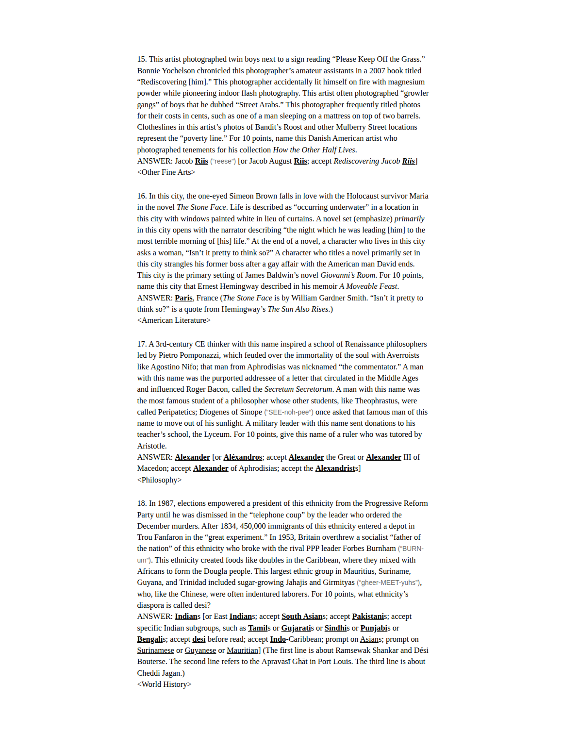15. This artist photographed twin boys next to a sign reading “Please Keep Off the Grass.” Bonnie Yochelson chronicled this photographer’s amateur assistants in a 2007 book titled “Rediscovering [him].” This photographer accidentally lit himself on fire with magnesium powder while pioneering indoor flash photography. This artist often photographed “growler gangs” of boys that he dubbed “Street Arabs.” This photographer frequently titled photos for their costs in cents, such as one of a man sleeping on a mattress on top of two barrels. Clotheslines in this artist’s photos of Bandit’s Roost and other Mulberry Street locations represent the “poverty line.” For 10 points, name this Danish American artist who photographed tenements for his collection How the Other Half Lives.
ANSWER: Jacob Riis (“reese”) [or Jacob August Riis; accept Rediscovering Jacob Riis]
<Other Fine Arts>
16. In this city, the one-eyed Simeon Brown falls in love with the Holocaust survivor Maria in the novel The Stone Face. Life is described as “occurring underwater” in a location in this city with windows painted white in lieu of curtains. A novel set (emphasize) primarily in this city opens with the narrator describing “the night which he was leading [him] to the most terrible morning of [his] life.” At the end of a novel, a character who lives in this city asks a woman, “Isn’t it pretty to think so?” A character who titles a novel primarily set in this city strangles his former boss after a gay affair with the American man David ends. This city is the primary setting of James Baldwin’s novel Giovanni’s Room. For 10 points, name this city that Ernest Hemingway described in his memoir A Moveable Feast.
ANSWER: Paris, France (The Stone Face is by William Gardner Smith. “Isn’t it pretty to think so?” is a quote from Hemingway’s The Sun Also Rises.)
<American Literature>
17. A 3rd-century CE thinker with this name inspired a school of Renaissance philosophers led by Pietro Pomponazzi, which feuded over the immortality of the soul with Averroists like Agostino Nifo; that man from Aphrodisias was nicknamed “the commentator.” A man with this name was the purported addressee of a letter that circulated in the Middle Ages and influenced Roger Bacon, called the Secretum Secretorum. A man with this name was the most famous student of a philosopher whose other students, like Theophrastus, were called Peripatetics; Diogenes of Sinope (“SEE-noh-pee”) once asked that famous man of this name to move out of his sunlight. A military leader with this name sent donations to his teacher’s school, the Lyceum. For 10 points, give this name of a ruler who was tutored by Aristotle.
ANSWER: Alexander [or Aléxandros; accept Alexander the Great or Alexander III of Macedon; accept Alexander of Aphrodisias; accept the Alexandrists]
<Philosophy>
18. In 1987, elections empowered a president of this ethnicity from the Progressive Reform Party until he was dismissed in the “telephone coup” by the leader who ordered the December murders. After 1834, 450,000 immigrants of this ethnicity entered a depot in Trou Fanfaron in the “great experiment.” In 1953, Britain overthrew a socialist “father of the nation” of this ethnicity who broke with the rival PPP leader Forbes Burnham (“BURN-um”). This ethnicity created foods like doubles in the Caribbean, where they mixed with Africans to form the Dougla people. This largest ethnic group in Mauritius, Suriname, Guyana, and Trinidad included sugar-growing Jahajis and Girmityas (“gheer-MEET-yuhs”), who, like the Chinese, were often indentured laborers. For 10 points, what ethnicity’s diaspora is called desi?
ANSWER: Indians [or East Indians; accept South Asians; accept Pakistanis; accept specific Indian subgroups, such as Tamils or Gujaratis or Sindhis or Punjabis or Bengalis; accept desi before read; accept Indo-Caribbean; prompt on Asians; prompt on Surinamese or Guyanese or Mauritian] (The first line is about Ramsewak Shankar and Dési Bouterse. The second line refers to the Āpravāsī Ghāt in Port Louis. The third line is about Cheddi Jagan.)
<World History>